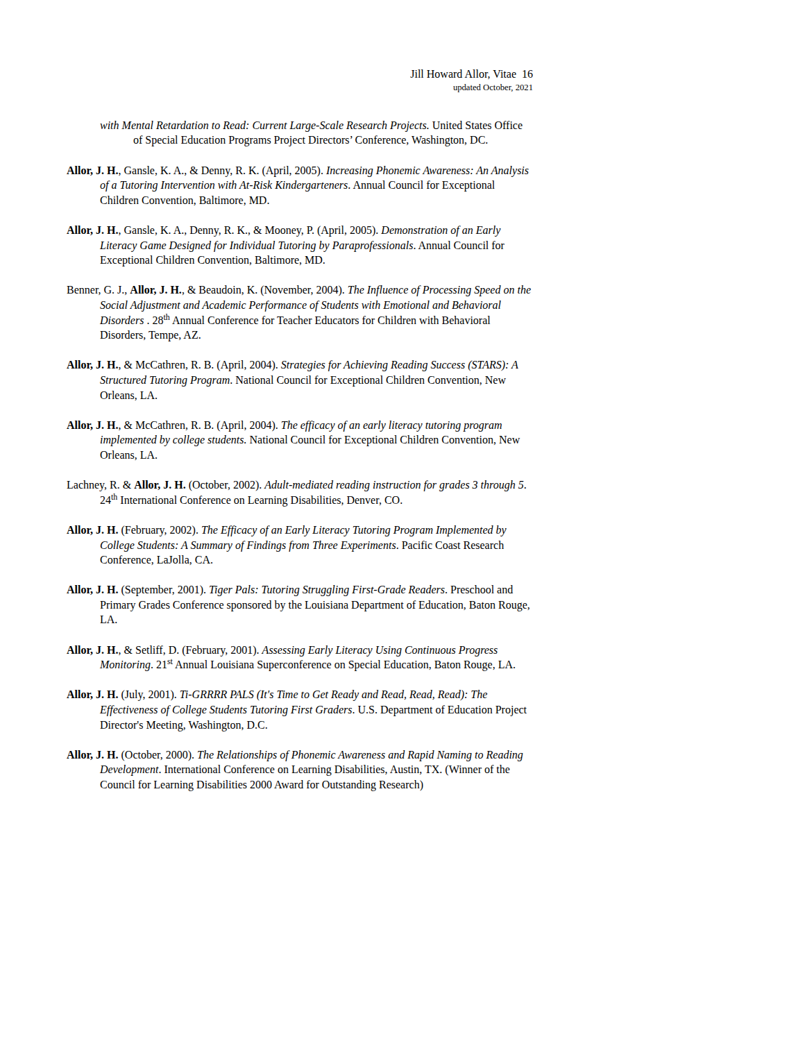Jill Howard Allor, Vitae 16
updated October, 2021
with Mental Retardation to Read: Current Large-Scale Research Projects. United States Office of Special Education Programs Project Directors’ Conference, Washington, DC.
Allor, J. H., Gansle, K. A., & Denny, R. K. (April, 2005). Increasing Phonemic Awareness: An Analysis of a Tutoring Intervention with At-Risk Kindergarteners. Annual Council for Exceptional Children Convention, Baltimore, MD.
Allor, J. H., Gansle, K. A., Denny, R. K., & Mooney, P. (April, 2005). Demonstration of an Early Literacy Game Designed for Individual Tutoring by Paraprofessionals. Annual Council for Exceptional Children Convention, Baltimore, MD.
Benner, G. J., Allor, J. H., & Beaudoin, K. (November, 2004). The Influence of Processing Speed on the Social Adjustment and Academic Performance of Students with Emotional and Behavioral Disorders . 28th Annual Conference for Teacher Educators for Children with Behavioral Disorders, Tempe, AZ.
Allor, J. H., & McCathren, R. B. (April, 2004). Strategies for Achieving Reading Success (STARS): A Structured Tutoring Program. National Council for Exceptional Children Convention, New Orleans, LA.
Allor, J. H., & McCathren, R. B. (April, 2004). The efficacy of an early literacy tutoring program implemented by college students. National Council for Exceptional Children Convention, New Orleans, LA.
Lachney, R. & Allor, J. H. (October, 2002). Adult-mediated reading instruction for grades 3 through 5. 24th International Conference on Learning Disabilities, Denver, CO.
Allor, J. H. (February, 2002). The Efficacy of an Early Literacy Tutoring Program Implemented by College Students: A Summary of Findings from Three Experiments. Pacific Coast Research Conference, LaJolla, CA.
Allor, J. H. (September, 2001). Tiger Pals: Tutoring Struggling First-Grade Readers. Preschool and Primary Grades Conference sponsored by the Louisiana Department of Education, Baton Rouge, LA.
Allor, J. H., & Setliff, D. (February, 2001). Assessing Early Literacy Using Continuous Progress Monitoring. 21st Annual Louisiana Superconference on Special Education, Baton Rouge, LA.
Allor, J. H. (July, 2001). Ti-GRRRR PALS (It's Time to Get Ready and Read, Read, Read): The Effectiveness of College Students Tutoring First Graders. U.S. Department of Education Project Director's Meeting, Washington, D.C.
Allor, J. H. (October, 2000). The Relationships of Phonemic Awareness and Rapid Naming to Reading Development. International Conference on Learning Disabilities, Austin, TX. (Winner of the Council for Learning Disabilities 2000 Award for Outstanding Research)